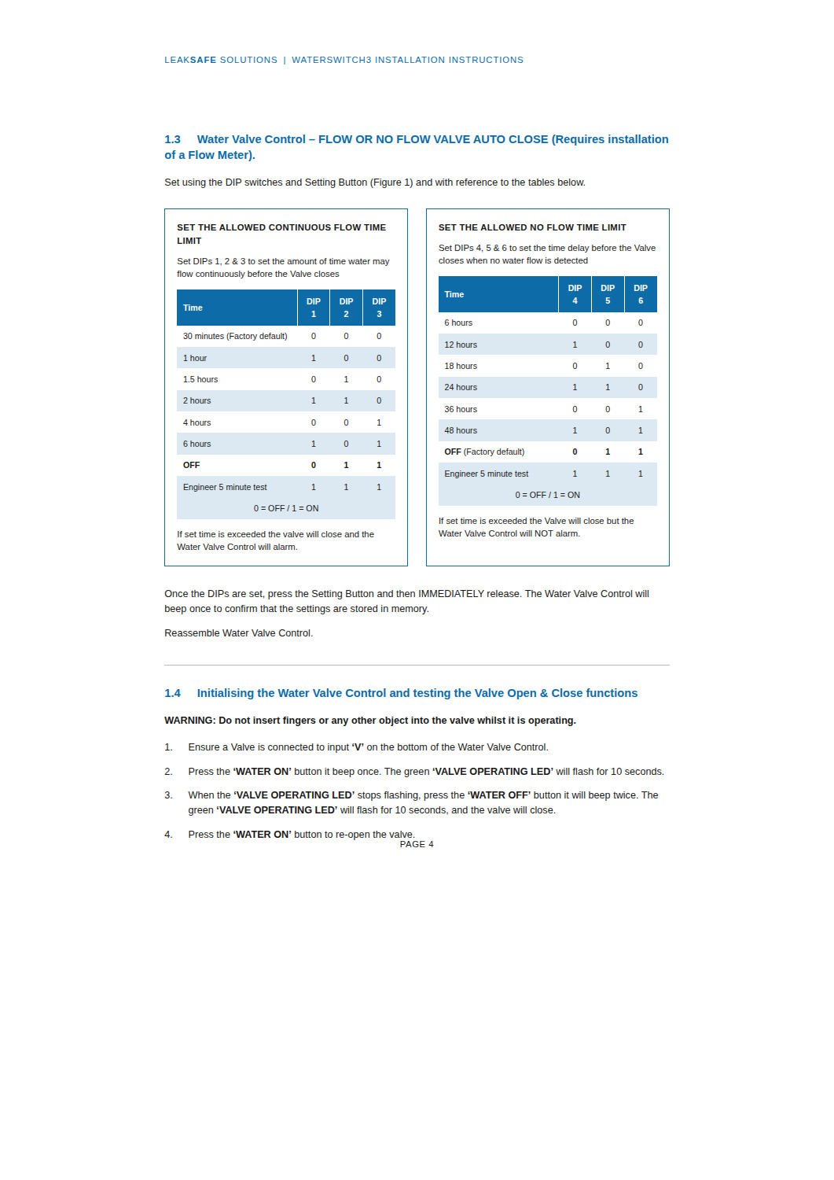LEAKSAFE SOLUTIONS | WATERSWITCH3 INSTALLATION INSTRUCTIONS
1.3 Water Valve Control – FLOW OR NO FLOW VALVE AUTO CLOSE (Requires installation of a Flow Meter).
Set using the DIP switches and Setting Button (Figure 1) and with reference to the tables below.
SET THE ALLOWED CONTINUOUS FLOW TIME LIMIT
Set DIPs 1, 2 & 3 to set the amount of time water may flow continuously before the Valve closes
| Time | DIP 1 | DIP 2 | DIP 3 |
| --- | --- | --- | --- |
| 30 minutes (Factory default) | 0 | 0 | 0 |
| 1 hour | 1 | 0 | 0 |
| 1.5 hours | 0 | 1 | 0 |
| 2 hours | 1 | 1 | 0 |
| 4 hours | 0 | 0 | 1 |
| 6 hours | 1 | 0 | 1 |
| OFF | 0 | 1 | 1 |
| Engineer 5 minute test | 1 | 1 | 1 |
| 0 = OFF / 1 = ON |
If set time is exceeded the valve will close and the Water Valve Control will alarm.
SET THE ALLOWED NO FLOW TIME LIMIT
Set DIPs 4, 5 & 6 to set the time delay before the Valve closes when no water flow is detected
| Time | DIP 4 | DIP 5 | DIP 6 |
| --- | --- | --- | --- |
| 6 hours | 0 | 0 | 0 |
| 12 hours | 1 | 0 | 0 |
| 18 hours | 0 | 1 | 0 |
| 24 hours | 1 | 1 | 0 |
| 36 hours | 0 | 0 | 1 |
| 48 hours | 1 | 0 | 1 |
| OFF (Factory default) | 0 | 1 | 1 |
| Engineer 5 minute test | 1 | 1 | 1 |
| 0 = OFF / 1 = ON |
If set time is exceeded the Valve will close but the Water Valve Control will NOT alarm.
Once the DIPs are set, press the Setting Button and then IMMEDIATELY release. The Water Valve Control will beep once to confirm that the settings are stored in memory.
Reassemble Water Valve Control.
1.4 Initialising the Water Valve Control and testing the Valve Open & Close functions
WARNING: Do not insert fingers or any other object into the valve whilst it is operating.
Ensure a Valve is connected to input ‘V’ on the bottom of the Water Valve Control.
Press the ‘WATER ON’ button it beep once. The green ‘VALVE OPERATING LED’ will flash for 10 seconds.
When the ‘VALVE OPERATING LED’ stops flashing, press the ‘WATER OFF’ button it will beep twice. The green ‘VALVE OPERATING LED’ will flash for 10 seconds, and the valve will close.
Press the ‘WATER ON’ button to re-open the valve.
PAGE 4